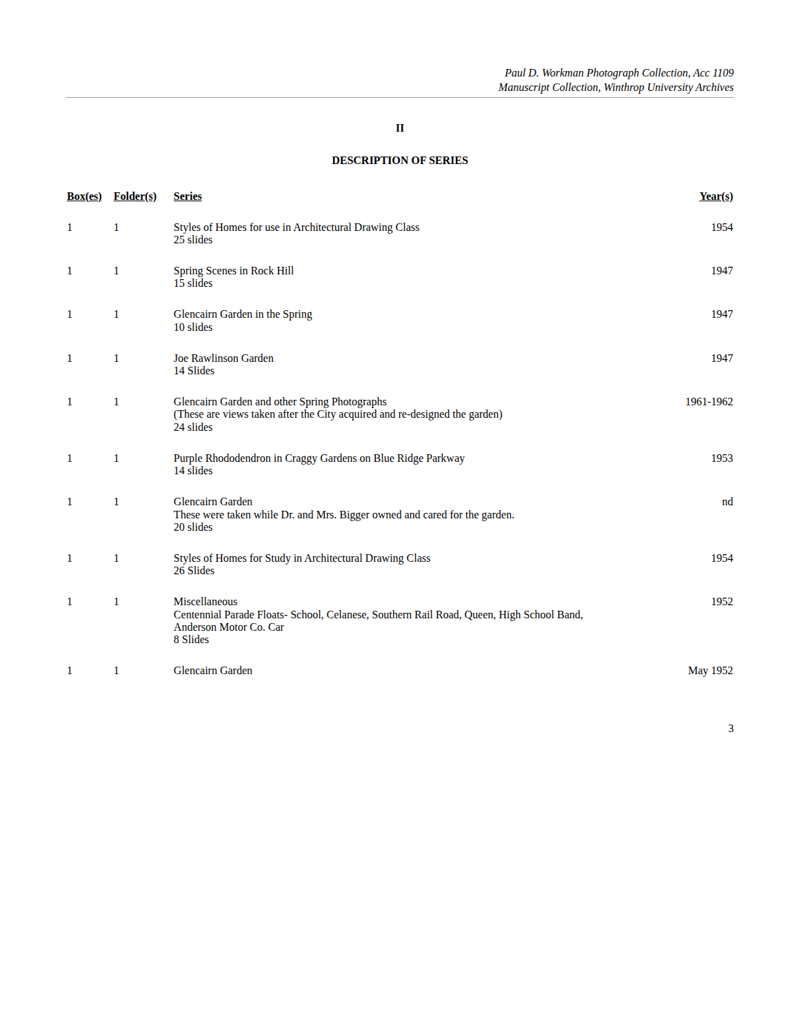Paul D. Workman Photograph Collection, Acc 1109
Manuscript Collection, Winthrop University Archives
II
DESCRIPTION OF SERIES
| Box(es) | Folder(s) | Series | Year(s) |
| --- | --- | --- | --- |
| 1 | 1 | Styles of Homes for use in Architectural Drawing Class 25 slides | 1954 |
| 1 | 1 | Spring Scenes in Rock Hill 15 slides | 1947 |
| 1 | 1 | Glencairn Garden in the Spring 10 slides | 1947 |
| 1 | 1 | Joe Rawlinson Garden 14 Slides | 1947 |
| 1 | 1 | Glencairn Garden and other Spring Photographs (These are views taken after the City acquired and re-designed the garden) 24 slides | 1961-1962 |
| 1 | 1 | Purple Rhododendron in Craggy Gardens on Blue Ridge Parkway 14 slides | 1953 |
| 1 | 1 | Glencairn Garden These were taken while Dr. and Mrs. Bigger owned and cared for the garden. 20 slides | nd |
| 1 | 1 | Styles of Homes for Study in Architectural Drawing Class 26 Slides | 1954 |
| 1 | 1 | Miscellaneous Centennial Parade Floats- School, Celanese, Southern Rail Road, Queen, High School Band, Anderson Motor Co. Car 8 Slides | 1952 |
| 1 | 1 | Glencairn Garden | May 1952 |
3